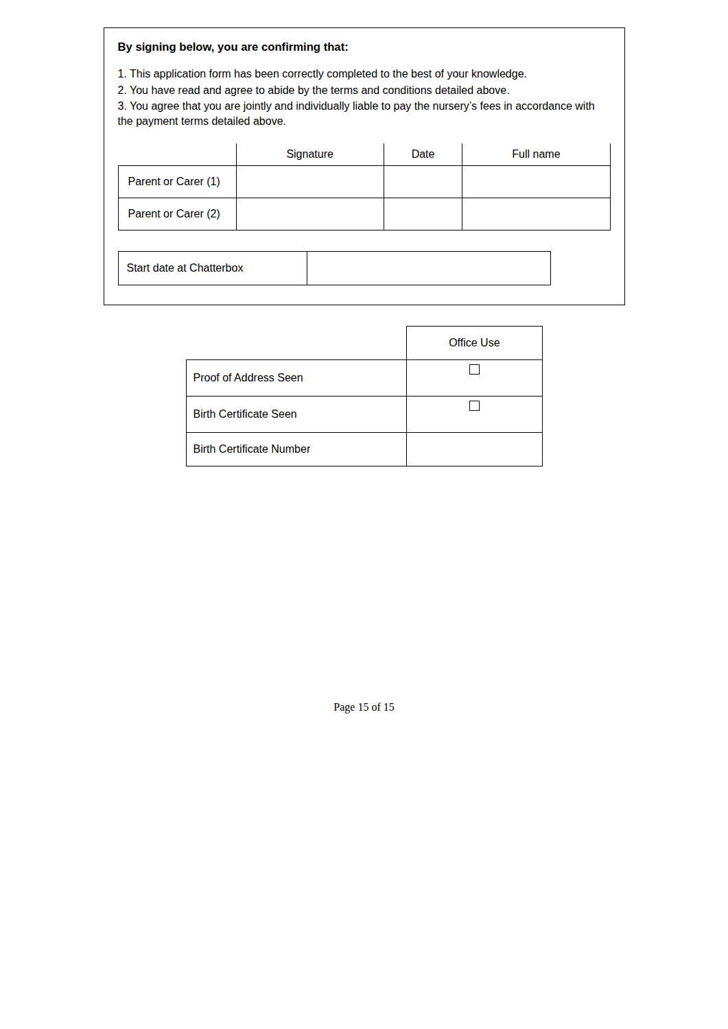By signing below, you are confirming that:
1. This application form has been correctly completed to the best of your knowledge.
2. You have read and agree to abide by the terms and conditions detailed above.
3. You agree that you are jointly and individually liable to pay the nursery’s fees in accordance with the payment terms detailed above.
| | Signature | Date | Full name |
| --- | --- | --- | --- |
| Parent or Carer (1) | | | |
| Parent or Carer (2) | | | |
| Start date at Chatterbox | |
| | Office Use |
| --- | --- |
| Proof of Address Seen | |
| Birth Certificate Seen | |
| Birth Certificate Number | |
Page 15 of 15